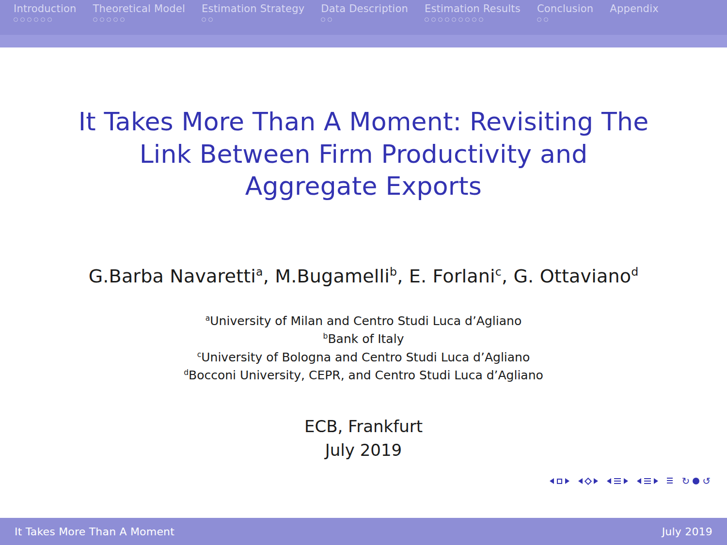Introduction
Theoretical Model
Estimation Strategy
Data Description
Estimation Results
Conclusion
Appendix
It Takes More Than A Moment: Revisiting The Link Between Firm Productivity and Aggregate Exports
G.Barba Navarettia, M.Bugamellib, E. Forlanic, G. Ottavianod
aUniversity of Milan and Centro Studi Luca d’Agliano
bBank of Italy
cUniversity of Bologna and Centro Studi Luca d’Agliano
dBocconi University, CEPR, and Centro Studi Luca d’Agliano
ECB, Frankfurt
July 2019
↻ ↺
It Takes More Than A Moment July 2019